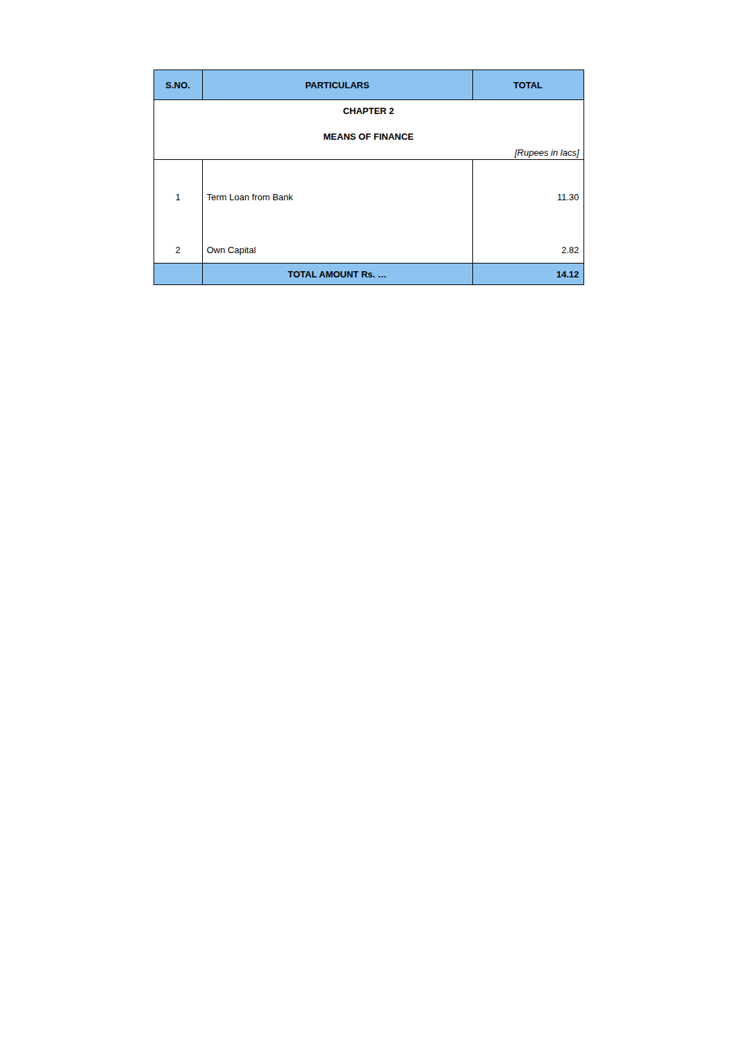| CHAPTER 2 |
| MEANS OF FINANCE |
| [Rupees in lacs] |
| S.NO. | PARTICULARS | TOTAL |
| 1 | Term Loan from Bank | 11.30 |
| 2 | Own Capital | 2.82 |
| | TOTAL AMOUNT Rs. … | 14.12 |